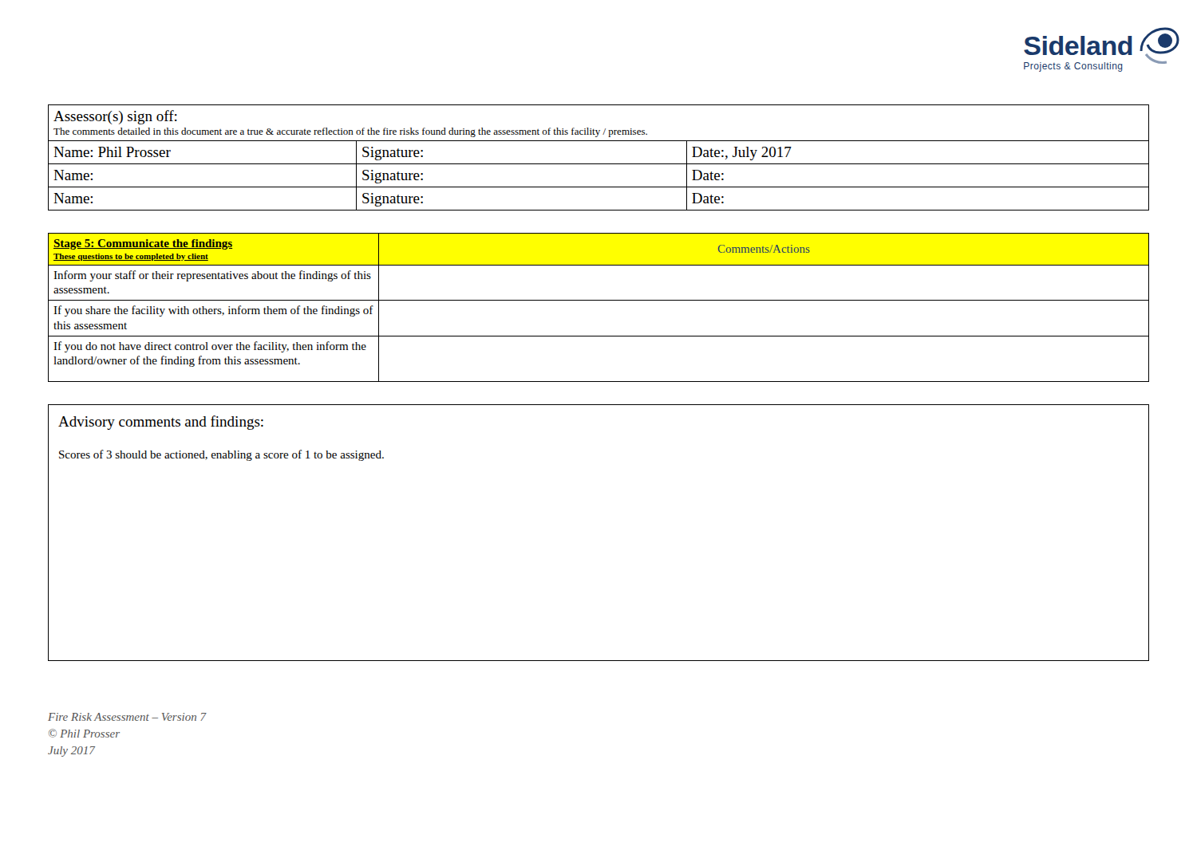Sideland
Projects & Consulting
| Assessor(s) sign off: The comments detailed in this document are a true & accurate reflection of the fire risks found during the assessment of this facility / premises. |
| Name: Phil Prosser | Signature: | Date:, July 2017 |
| Name: | Signature: | Date: |
| Name: | Signature: | Date: |
| Stage 5: Communicate the findings These questions to be completed by client | Comments/Actions |
| Inform your staff or their representatives about the findings of this assessment. | |
| If you share the facility with others, inform them of the findings of this assessment | |
| If you do not have direct control over the facility, then inform the landlord/owner of the finding from this assessment. | |
Advisory comments and findings:
Scores of 3 should be actioned, enabling a score of 1 to be assigned.
Fire Risk Assessment – Version 7
© Phil Prosser
July 2017